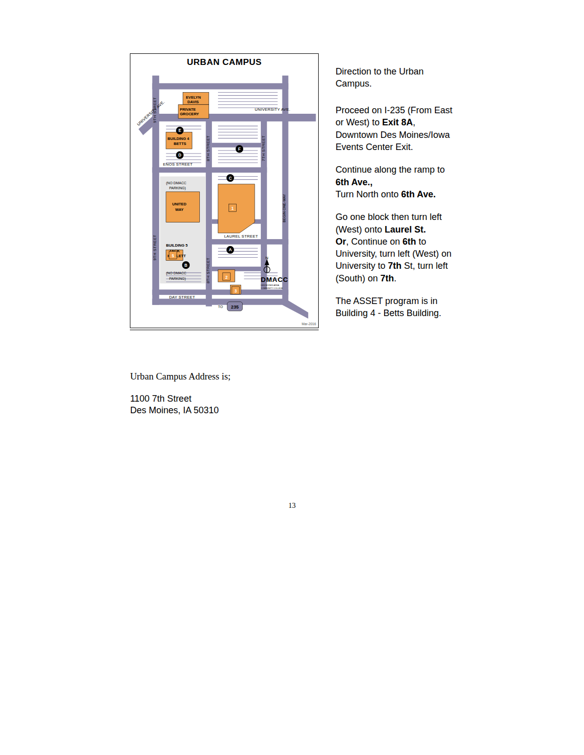URBAN CAMPUS
9TH STREET 9TH STREET 8TH STREET 8TH STREET 7TH STREET BEGIN ONE-WAY UNIVERSITY AVE. UNIVERSITY AVE. ENOS STREET LAUREL STREET DAY STREET EVELYN DAVIS PRIVATE GROCERY BUILDING 4 BETTS UNITED WAY BUILDING 5 ZACK HAMLETT (NO DMACC PARKING) (NO DMACC PARKING) E D F C A B 1 2 3 5 N DMACC DES MOINES AREA COMMUNITY COLLEGE TO 235
Mar-2016
Direction to the Urban Campus.
Proceed on I-235 (From East or West) to Exit 8A, Downtown Des Moines/Iowa Events Center Exit.
Continue along the ramp to 6th Ave.,
Turn North onto 6th Ave.
Go one block then turn left (West) onto Laurel St.
Or, Continue on 6th to University, turn left (West) on University to 7th St, turn left (South) on 7th.
The ASSET program is in Building 4 - Betts Building.
Urban Campus Address is;
1100 7th Street
Des Moines, IA 50310
13